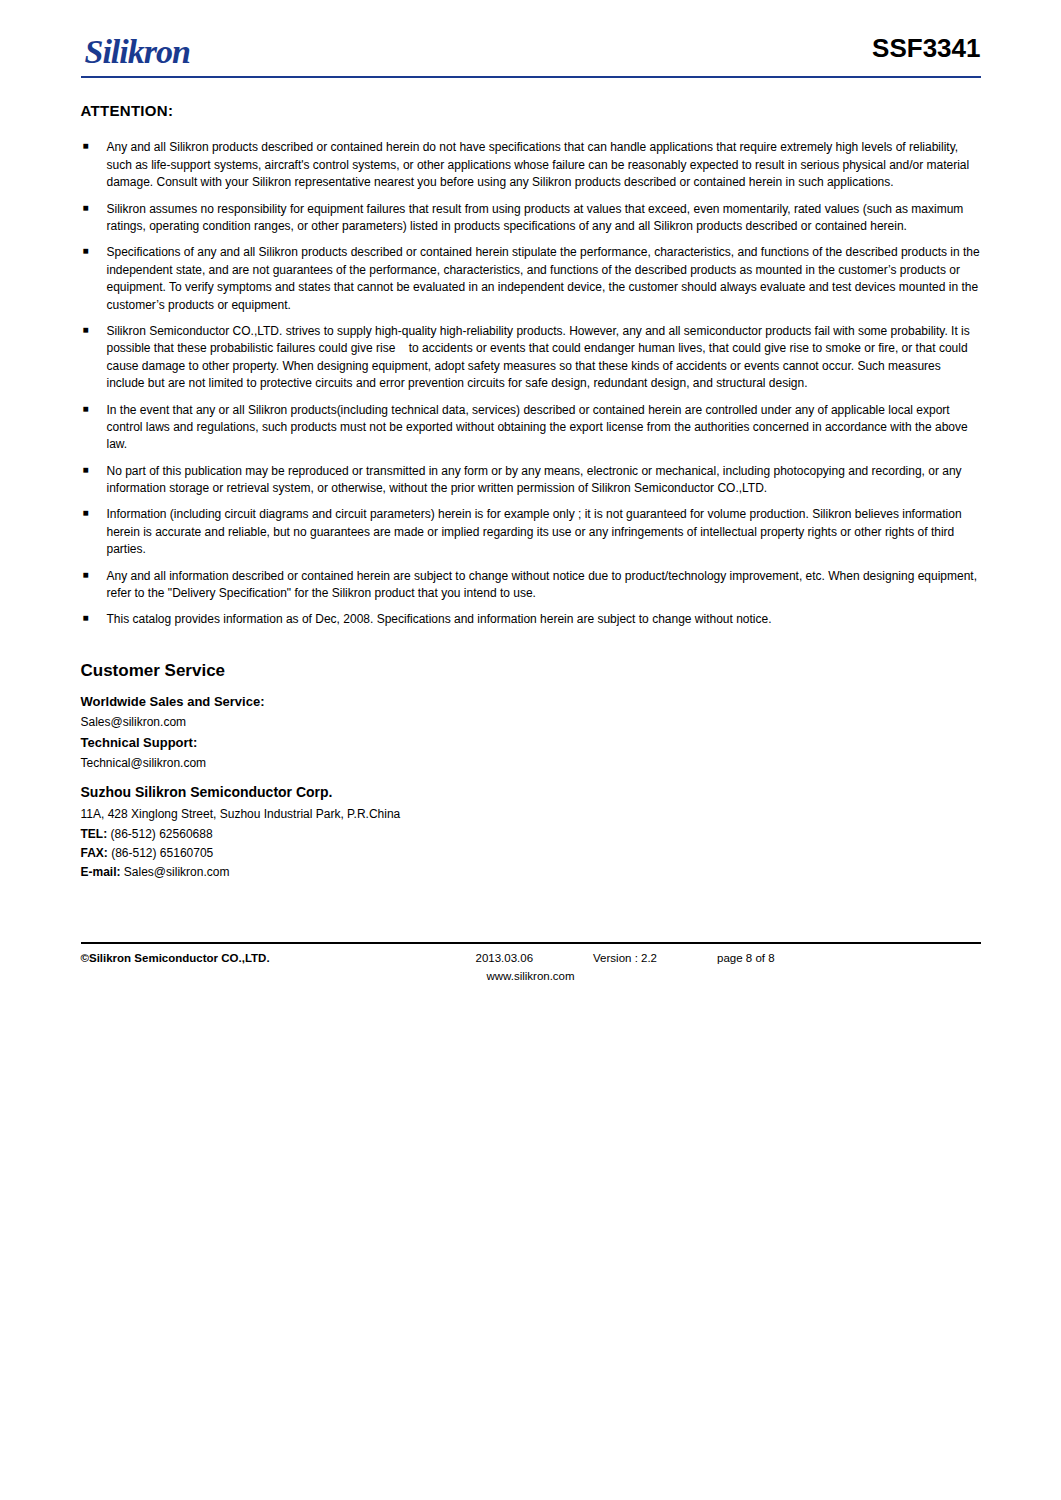Silikron
SSF3341
ATTENTION:
Any and all Silikron products described or contained herein do not have specifications that can handle applications that require extremely high levels of reliability, such as life-support systems, aircraft's control systems, or other applications whose failure can be reasonably expected to result in serious physical and/or material damage. Consult with your Silikron representative nearest you before using any Silikron products described or contained herein in such applications.
Silikron assumes no responsibility for equipment failures that result from using products at values that exceed, even momentarily, rated values (such as maximum ratings, operating condition ranges, or other parameters) listed in products specifications of any and all Silikron products described or contained herein.
Specifications of any and all Silikron products described or contained herein stipulate the performance, characteristics, and functions of the described products in the independent state, and are not guarantees of the performance, characteristics, and functions of the described products as mounted in the customer’s products or equipment. To verify symptoms and states that cannot be evaluated in an independent device, the customer should always evaluate and test devices mounted in the customer’s products or equipment.
Silikron Semiconductor CO.,LTD. strives to supply high-quality high-reliability products. However, any and all semiconductor products fail with some probability. It is possible that these probabilistic failures could give rise to accidents or events that could endanger human lives, that could give rise to smoke or fire, or that could cause damage to other property. When designing equipment, adopt safety measures so that these kinds of accidents or events cannot occur. Such measures include but are not limited to protective circuits and error prevention circuits for safe design, redundant design, and structural design.
In the event that any or all Silikron products(including technical data, services) described or contained herein are controlled under any of applicable local export control laws and regulations, such products must not be exported without obtaining the export license from the authorities concerned in accordance with the above law.
No part of this publication may be reproduced or transmitted in any form or by any means, electronic or mechanical, including photocopying and recording, or any information storage or retrieval system, or otherwise, without the prior written permission of Silikron Semiconductor CO.,LTD.
Information (including circuit diagrams and circuit parameters) herein is for example only ; it is not guaranteed for volume production. Silikron believes information herein is accurate and reliable, but no guarantees are made or implied regarding its use or any infringements of intellectual property rights or other rights of third parties.
Any and all information described or contained herein are subject to change without notice due to product/technology improvement, etc. When designing equipment, refer to the "Delivery Specification" for the Silikron product that you intend to use.
This catalog provides information as of Dec, 2008. Specifications and information herein are subject to change without notice.
Customer Service
Worldwide Sales and Service:
Sales@silikron.com
Technical Support:
Technical@silikron.com
Suzhou Silikron Semiconductor Corp.
11A, 428 Xinglong Street, Suzhou Industrial Park, P.R.China
TEL: (86-512) 62560688
FAX: (86-512) 65160705
E-mail: Sales@silikron.com
©Silikron Semiconductor CO.,LTD. 2013.03.06 Version : 2.2 page 8 of 8
www.silikron.com